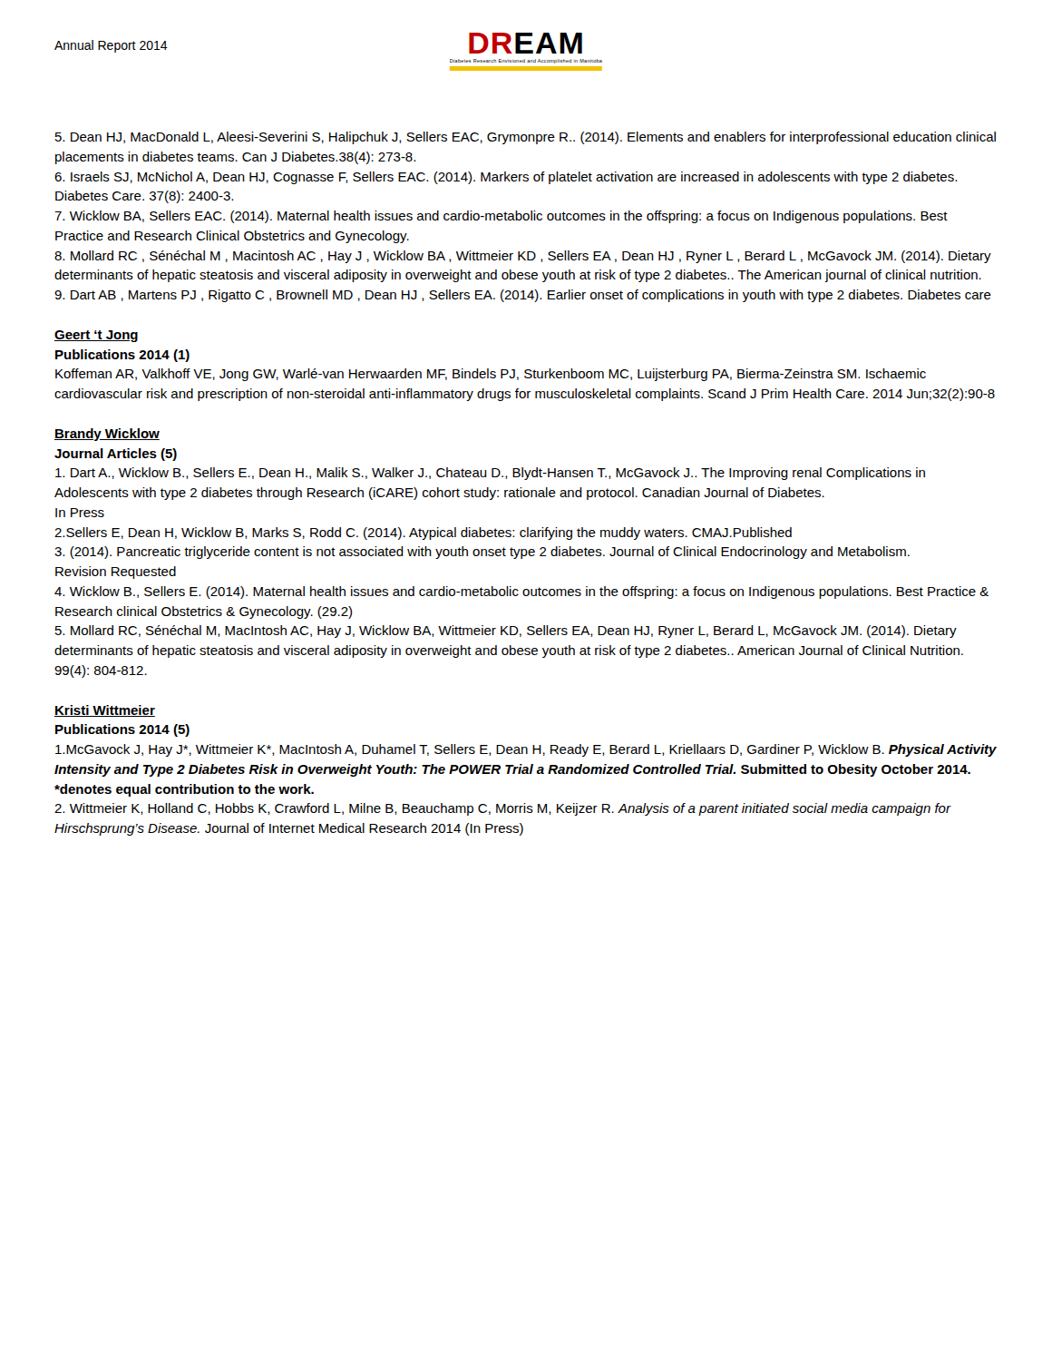Annual Report 2014
DREAM
Diabetes Research Envisioned and Accomplished in Manitoba
5. Dean HJ, MacDonald L, Aleesi-Severini S, Halipchuk J, Sellers EAC, Grymonpre R.. (2014). Elements and enablers for interprofessional education clinical placements in diabetes teams. Can J Diabetes.38(4): 273-8.
6. Israels SJ, McNichol A, Dean HJ, Cognasse F, Sellers EAC. (2014). Markers of platelet activation are increased in adolescents with type 2 diabetes. Diabetes Care. 37(8): 2400-3.
7. Wicklow BA, Sellers EAC. (2014). Maternal health issues and cardio-metabolic outcomes in the offspring: a focus on Indigenous populations. Best Practice and Research Clinical Obstetrics and Gynecology.
8. Mollard RC , Sénéchal M , Macintosh AC , Hay J , Wicklow BA , Wittmeier KD , Sellers EA , Dean HJ , Ryner L , Berard L , McGavock JM. (2014). Dietary determinants of hepatic steatosis and visceral adiposity in overweight and obese youth at risk of type 2 diabetes.. The American journal of clinical nutrition.
9. Dart AB , Martens PJ , Rigatto C , Brownell MD , Dean HJ , Sellers EA. (2014). Earlier onset of complications in youth with type 2 diabetes. Diabetes care
Geert ‘t Jong
Publications 2014 (1)
Koffeman AR, Valkhoff VE, Jong GW, Warlé-van Herwaarden MF, Bindels PJ, Sturkenboom MC, Luijsterburg PA, Bierma-Zeinstra SM. Ischaemic cardiovascular risk and prescription of non-steroidal anti-inflammatory drugs for musculoskeletal complaints. Scand J Prim Health Care. 2014 Jun;32(2):90-8
Brandy Wicklow
Journal Articles (5)
1. Dart A., Wicklow B., Sellers E., Dean H., Malik S., Walker J., Chateau D., Blydt-Hansen T., McGavock J.. The Improving renal Complications in Adolescents with type 2 diabetes through Research (iCARE) cohort study: rationale and protocol. Canadian Journal of Diabetes.
In Press
2.Sellers E, Dean H, Wicklow B, Marks S, Rodd C. (2014). Atypical diabetes: clarifying the muddy waters. CMAJ.Published
3. (2014). Pancreatic triglyceride content is not associated with youth onset type 2 diabetes. Journal of Clinical Endocrinology and Metabolism.
Revision Requested
4. Wicklow B., Sellers E. (2014). Maternal health issues and cardio-metabolic outcomes in the offspring: a focus on Indigenous populations. Best Practice & Research clinical Obstetrics & Gynecology. (29.2)
5. Mollard RC, Sénéchal M, MacIntosh AC, Hay J, Wicklow BA, Wittmeier KD, Sellers EA, Dean HJ, Ryner L, Berard L, McGavock JM. (2014). Dietary determinants of hepatic steatosis and visceral adiposity in overweight and obese youth at risk of type 2 diabetes.. American Journal of Clinical Nutrition. 99(4): 804-812.
Kristi Wittmeier
Publications 2014 (5)
1.McGavock J, Hay J*, Wittmeier K*, MacIntosh A, Duhamel T, Sellers E, Dean H, Ready E, Berard L, Kriellaars D, Gardiner P, Wicklow B. Physical Activity Intensity and Type 2 Diabetes Risk in Overweight Youth: The POWER Trial a Randomized Controlled Trial. Submitted to Obesity October 2014. *denotes equal contribution to the work.
2. Wittmeier K, Holland C, Hobbs K, Crawford L, Milne B, Beauchamp C, Morris M, Keijzer R. Analysis of a parent initiated social media campaign for Hirschsprung’s Disease. Journal of Internet Medical Research 2014 (In Press)